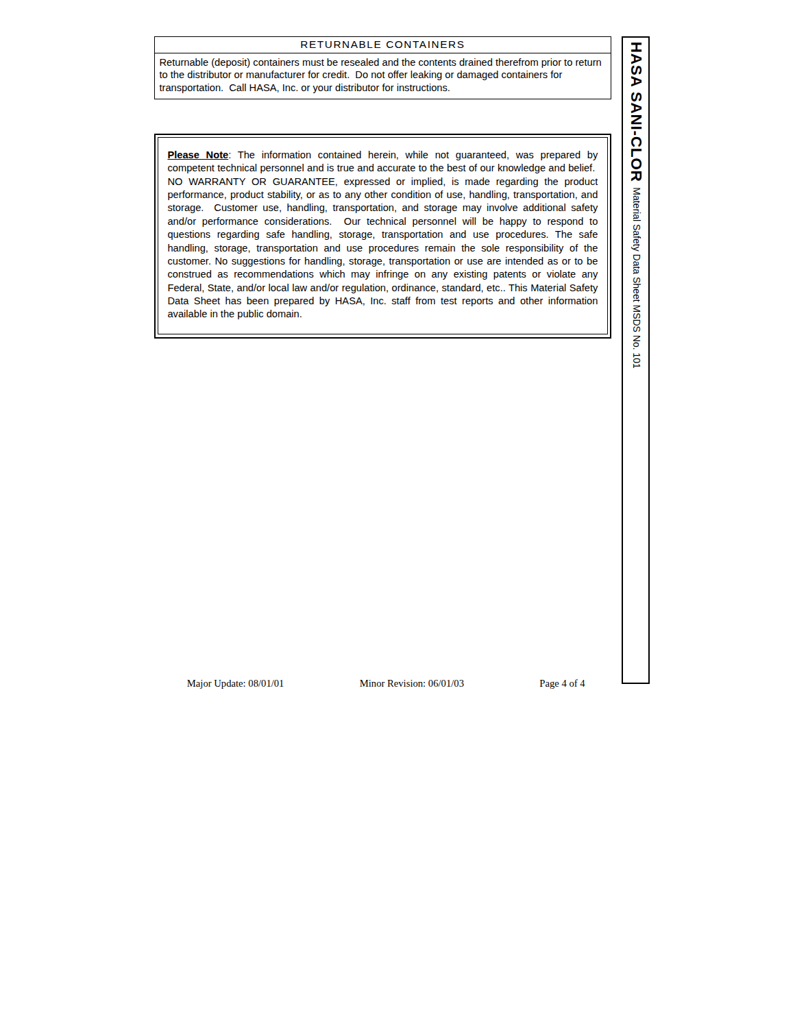HASA SANI-CLOR Material Safety Data Sheet MSDS No. 101
| RETURNABLE CONTAINERS |
| --- |
| Returnable (deposit) containers must be resealed and the contents drained therefrom prior to return to the distributor or manufacturer for credit. Do not offer leaking or damaged containers for transportation. Call HASA, Inc. or your distributor for instructions. |
Please Note: The information contained herein, while not guaranteed, was prepared by competent technical personnel and is true and accurate to the best of our knowledge and belief. NO WARRANTY OR GUARANTEE, expressed or implied, is made regarding the product performance, product stability, or as to any other condition of use, handling, transportation, and storage. Customer use, handling, transportation, and storage may involve additional safety and/or performance considerations. Our technical personnel will be happy to respond to questions regarding safe handling, storage, transportation and use procedures. The safe handling, storage, transportation and use procedures remain the sole responsibility of the customer. No suggestions for handling, storage, transportation or use are intended as or to be construed as recommendations which may infringe on any existing patents or violate any Federal, State, and/or local law and/or regulation, ordinance, standard, etc.. This Material Safety Data Sheet has been prepared by HASA, Inc. staff from test reports and other information available in the public domain.
Major Update: 08/01/01 Minor Revision: 06/01/03 Page 4 of 4